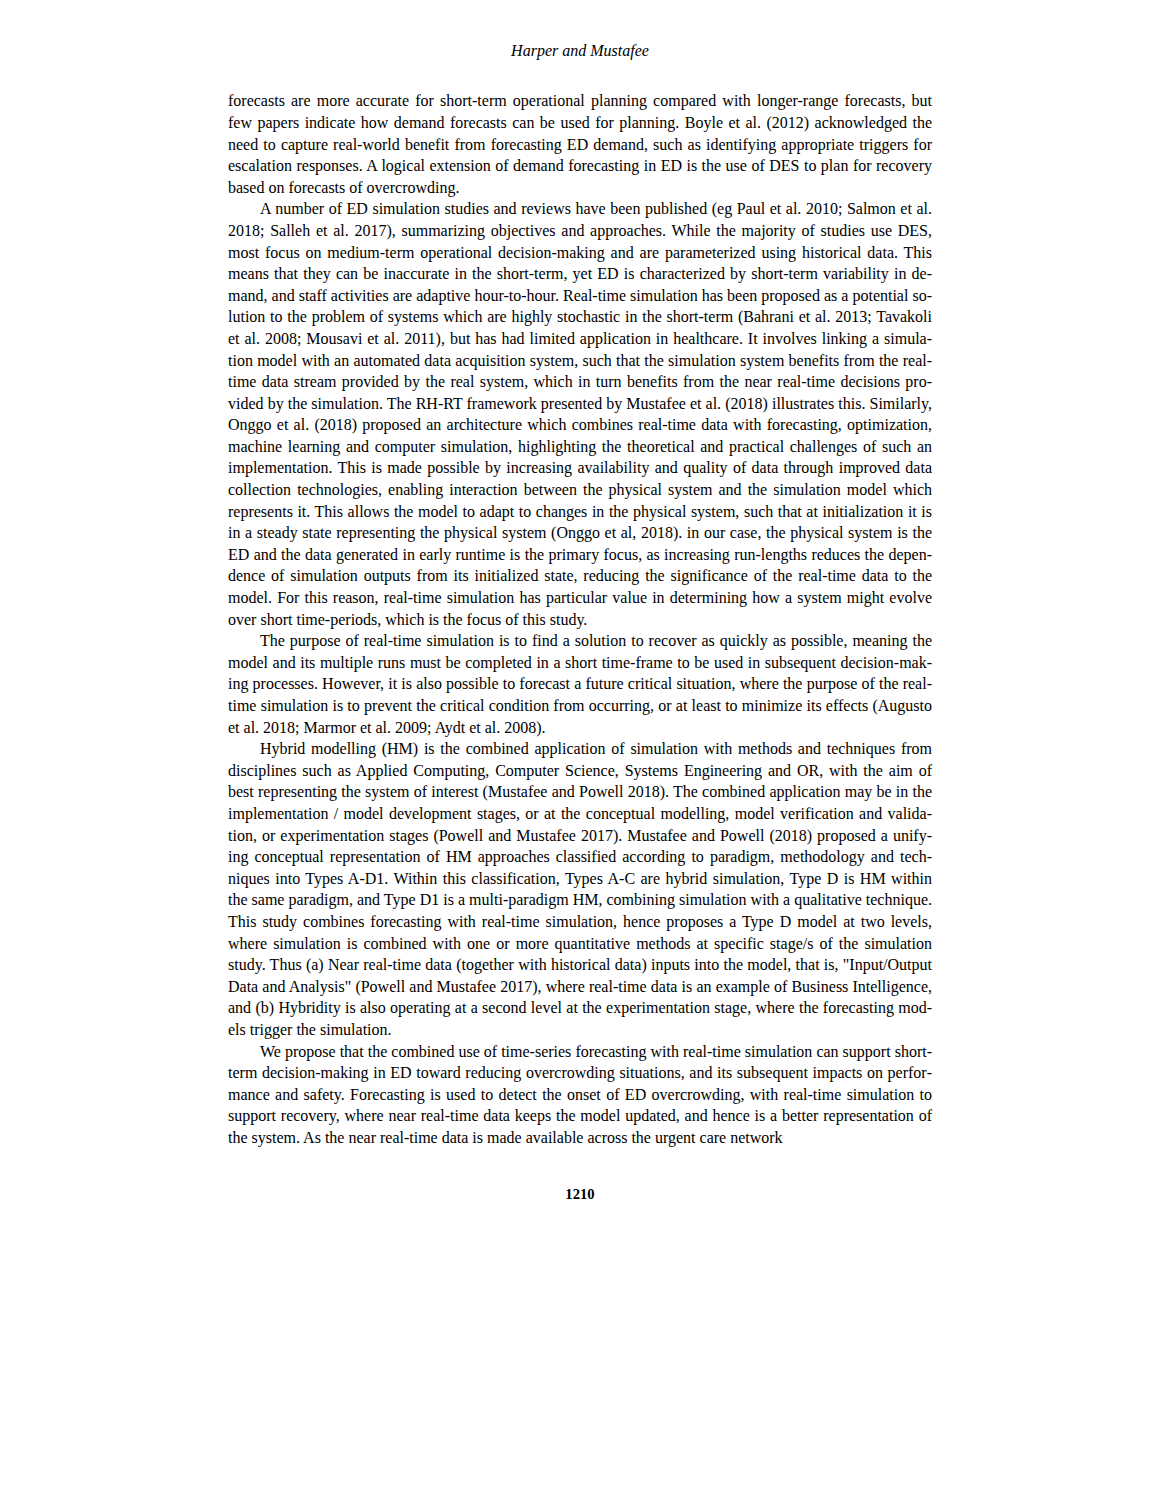Harper and Mustafee
forecasts are more accurate for short-term operational planning compared with longer-range forecasts, but few papers indicate how demand forecasts can be used for planning. Boyle et al. (2012) acknowledged the need to capture real-world benefit from forecasting ED demand, such as identifying appropriate triggers for escalation responses. A logical extension of demand forecasting in ED is the use of DES to plan for recovery based on forecasts of overcrowding.
A number of ED simulation studies and reviews have been published (eg Paul et al. 2010; Salmon et al. 2018; Salleh et al. 2017), summarizing objectives and approaches. While the majority of studies use DES, most focus on medium-term operational decision-making and are parameterized using historical data. This means that they can be inaccurate in the short-term, yet ED is characterized by short-term variability in demand, and staff activities are adaptive hour-to-hour. Real-time simulation has been proposed as a potential solution to the problem of systems which are highly stochastic in the short-term (Bahrani et al. 2013; Tavakoli et al. 2008; Mousavi et al. 2011), but has had limited application in healthcare. It involves linking a simulation model with an automated data acquisition system, such that the simulation system benefits from the real-time data stream provided by the real system, which in turn benefits from the near real-time decisions provided by the simulation. The RH-RT framework presented by Mustafee et al. (2018) illustrates this. Similarly, Onggo et al. (2018) proposed an architecture which combines real-time data with forecasting, optimization, machine learning and computer simulation, highlighting the theoretical and practical challenges of such an implementation. This is made possible by increasing availability and quality of data through improved data collection technologies, enabling interaction between the physical system and the simulation model which represents it. This allows the model to adapt to changes in the physical system, such that at initialization it is in a steady state representing the physical system (Onggo et al, 2018). in our case, the physical system is the ED and the data generated in early runtime is the primary focus, as increasing run-lengths reduces the dependence of simulation outputs from its initialized state, reducing the significance of the real-time data to the model. For this reason, real-time simulation has particular value in determining how a system might evolve over short time-periods, which is the focus of this study.
The purpose of real-time simulation is to find a solution to recover as quickly as possible, meaning the model and its multiple runs must be completed in a short time-frame to be used in subsequent decision-making processes. However, it is also possible to forecast a future critical situation, where the purpose of the real-time simulation is to prevent the critical condition from occurring, or at least to minimize its effects (Augusto et al. 2018; Marmor et al. 2009; Aydt et al. 2008).
Hybrid modelling (HM) is the combined application of simulation with methods and techniques from disciplines such as Applied Computing, Computer Science, Systems Engineering and OR, with the aim of best representing the system of interest (Mustafee and Powell 2018). The combined application may be in the implementation / model development stages, or at the conceptual modelling, model verification and validation, or experimentation stages (Powell and Mustafee 2017). Mustafee and Powell (2018) proposed a unifying conceptual representation of HM approaches classified according to paradigm, methodology and techniques into Types A-D1. Within this classification, Types A-C are hybrid simulation, Type D is HM within the same paradigm, and Type D1 is a multi-paradigm HM, combining simulation with a qualitative technique. This study combines forecasting with real-time simulation, hence proposes a Type D model at two levels, where simulation is combined with one or more quantitative methods at specific stage/s of the simulation study. Thus (a) Near real-time data (together with historical data) inputs into the model, that is, "Input/Output Data and Analysis" (Powell and Mustafee 2017), where real-time data is an example of Business Intelligence, and (b) Hybridity is also operating at a second level at the experimentation stage, where the forecasting models trigger the simulation.
We propose that the combined use of time-series forecasting with real-time simulation can support short-term decision-making in ED toward reducing overcrowding situations, and its subsequent impacts on performance and safety. Forecasting is used to detect the onset of ED overcrowding, with real-time simulation to support recovery, where near real-time data keeps the model updated, and hence is a better representation of the system. As the near real-time data is made available across the urgent care network
1210